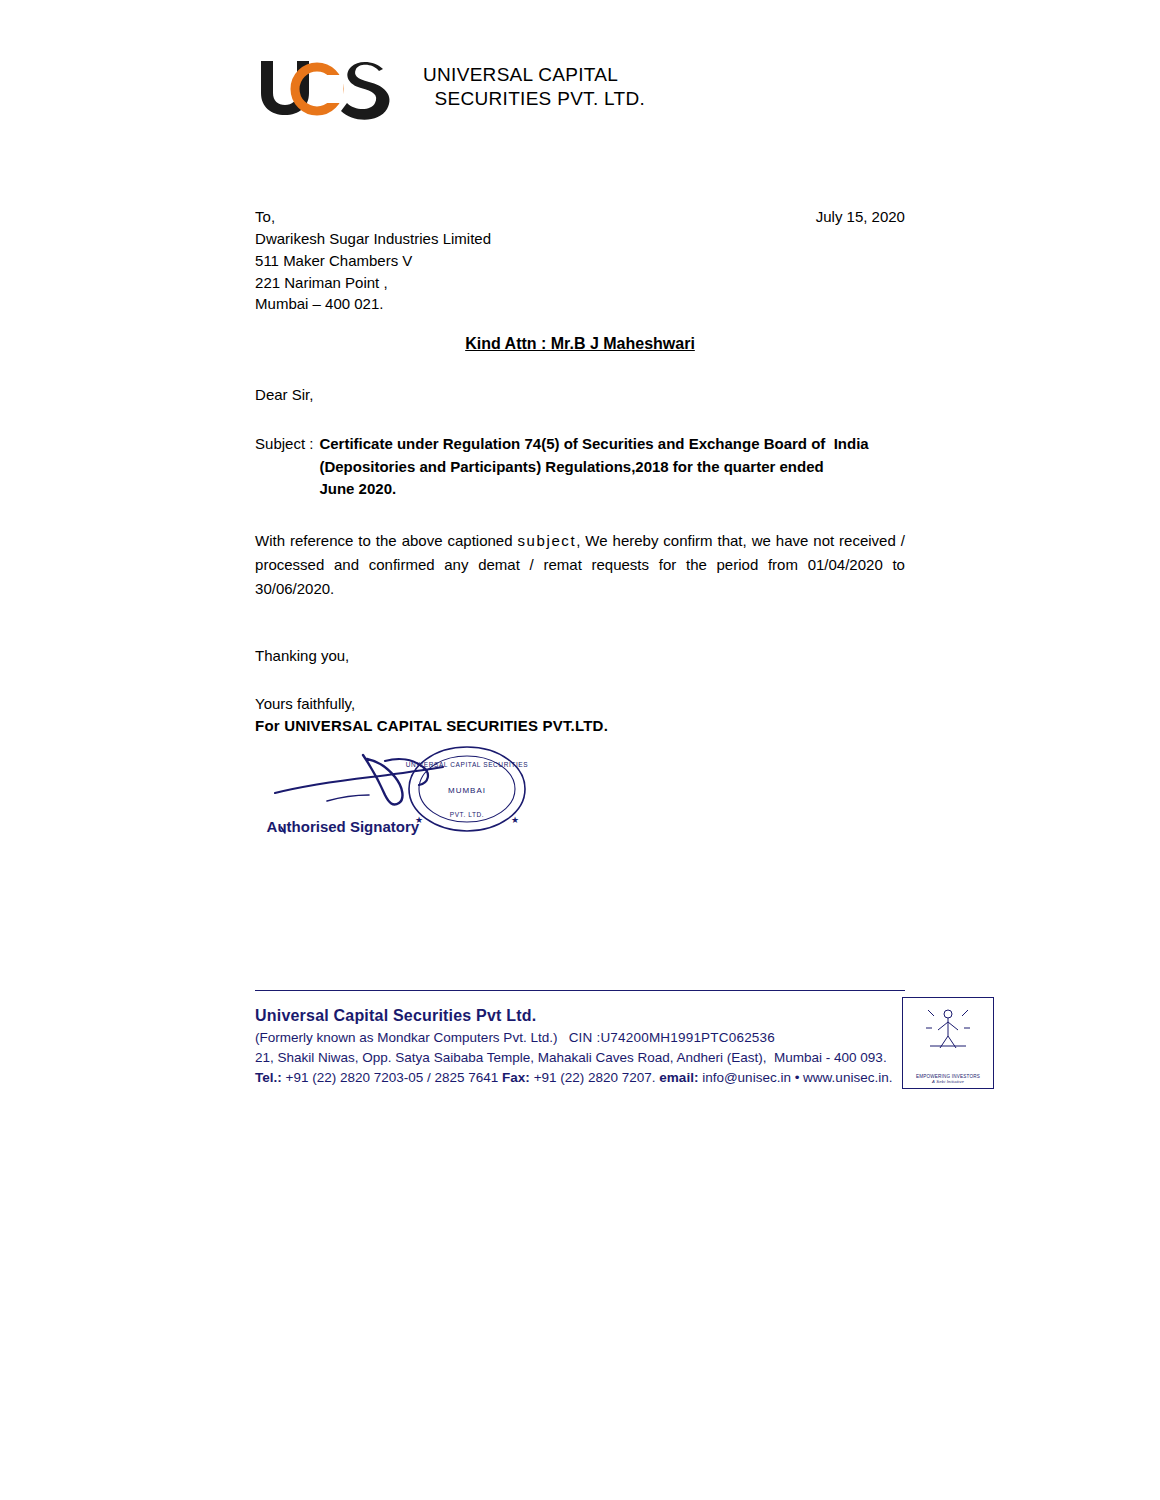UNIVERSAL CAPITAL
SECURITIES PVT. LTD.
To, Dwarikesh Sugar Industries Limited 511 Maker Chambers V 221 Nariman Point , Mumbai – 400 021.
July 15, 2020
Kind Attn : Mr.B J Maheshwari
Dear Sir,
Subject :
Certificate under Regulation 74(5) of Securities and Exchange Board of India (Depositories and Participants) Regulations,2018 for the quarter ended June 2020.
With reference to the above captioned subject, We hereby confirm that, we have not received / processed and confirmed any demat / remat requests for the period from 01/04/2020 to 30/06/2020.
Thanking you,
Yours faithfully,
For UNIVERSAL CAPITAL SECURITIES PVT.LTD.
UNIVERSAL CAPITAL SECURITIES MUMBAI PVT. LTD. ★ ★
Authorised Signatory
Universal Capital Securities Pvt Ltd.
(Formerly known as Mondkar Computers Pvt. Ltd.) CIN :U74200MH1991PTC062536
21, Shakil Niwas, Opp. Satya Saibaba Temple, Mahakali Caves Road, Andheri (East), Mumbai - 400 093.
Tel.: +91 (22) 2820 7203-05 / 2825 7641 Fax: +91 (22) 2820 7207. email: info@unisec.in • www.unisec.in.
EMPOWERING INVESTORS
A Sebi Initiative